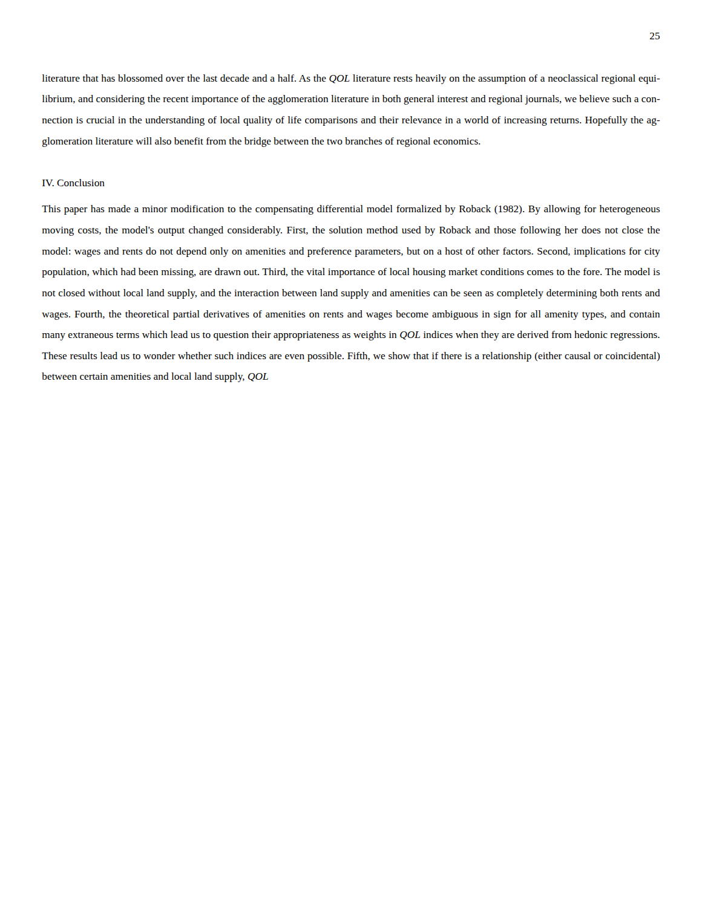25
literature that has blossomed over the last decade and a half. As the QOL literature rests heavily on the assumption of a neoclassical regional equilibrium, and considering the recent importance of the agglomeration literature in both general interest and regional journals, we believe such a connection is crucial in the understanding of local quality of life comparisons and their relevance in a world of increasing returns. Hopefully the agglomeration literature will also benefit from the bridge between the two branches of regional economics.
IV. Conclusion
This paper has made a minor modification to the compensating differential model formalized by Roback (1982). By allowing for heterogeneous moving costs, the model's output changed considerably. First, the solution method used by Roback and those following her does not close the model: wages and rents do not depend only on amenities and preference parameters, but on a host of other factors. Second, implications for city population, which had been missing, are drawn out. Third, the vital importance of local housing market conditions comes to the fore. The model is not closed without local land supply, and the interaction between land supply and amenities can be seen as completely determining both rents and wages. Fourth, the theoretical partial derivatives of amenities on rents and wages become ambiguous in sign for all amenity types, and contain many extraneous terms which lead us to question their appropriateness as weights in QOL indices when they are derived from hedonic regressions. These results lead us to wonder whether such indices are even possible. Fifth, we show that if there is a relationship (either causal or coincidental) between certain amenities and local land supply, QOL